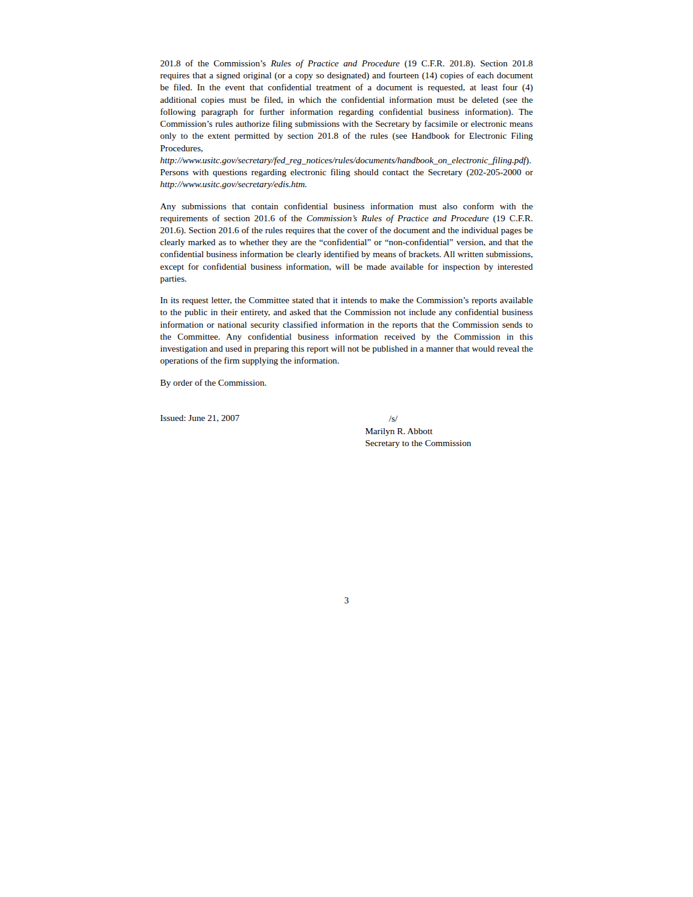201.8 of the Commission’s Rules of Practice and Procedure (19 C.F.R. 201.8). Section 201.8 requires that a signed original (or a copy so designated) and fourteen (14) copies of each document be filed. In the event that confidential treatment of a document is requested, at least four (4) additional copies must be filed, in which the confidential information must be deleted (see the following paragraph for further information regarding confidential business information). The Commission’s rules authorize filing submissions with the Secretary by facsimile or electronic means only to the extent permitted by section 201.8 of the rules (see Handbook for Electronic Filing Procedures,
http://www.usitc.gov/secretary/fed_reg_notices/rules/documents/handbook_on_electronic_filing.pdf). Persons with questions regarding electronic filing should contact the Secretary (202-205-2000 or http://www.usitc.gov/secretary/edis.htm.
Any submissions that contain confidential business information must also conform with the requirements of section 201.6 of the Commission’s Rules of Practice and Procedure (19 C.F.R. 201.6). Section 201.6 of the rules requires that the cover of the document and the individual pages be clearly marked as to whether they are the “confidential” or “non-confidential” version, and that the confidential business information be clearly identified by means of brackets. All written submissions, except for confidential business information, will be made available for inspection by interested parties.
In its request letter, the Committee stated that it intends to make the Commission’s reports available to the public in their entirety, and asked that the Commission not include any confidential business information or national security classified information in the reports that the Commission sends to the Committee. Any confidential business information received by the Commission in this investigation and used in preparing this report will not be published in a manner that would reveal the operations of the firm supplying the information.
By order of the Commission.
/s/
Marilyn R. Abbott
Secretary to the Commission
Issued: June 21, 2007
3